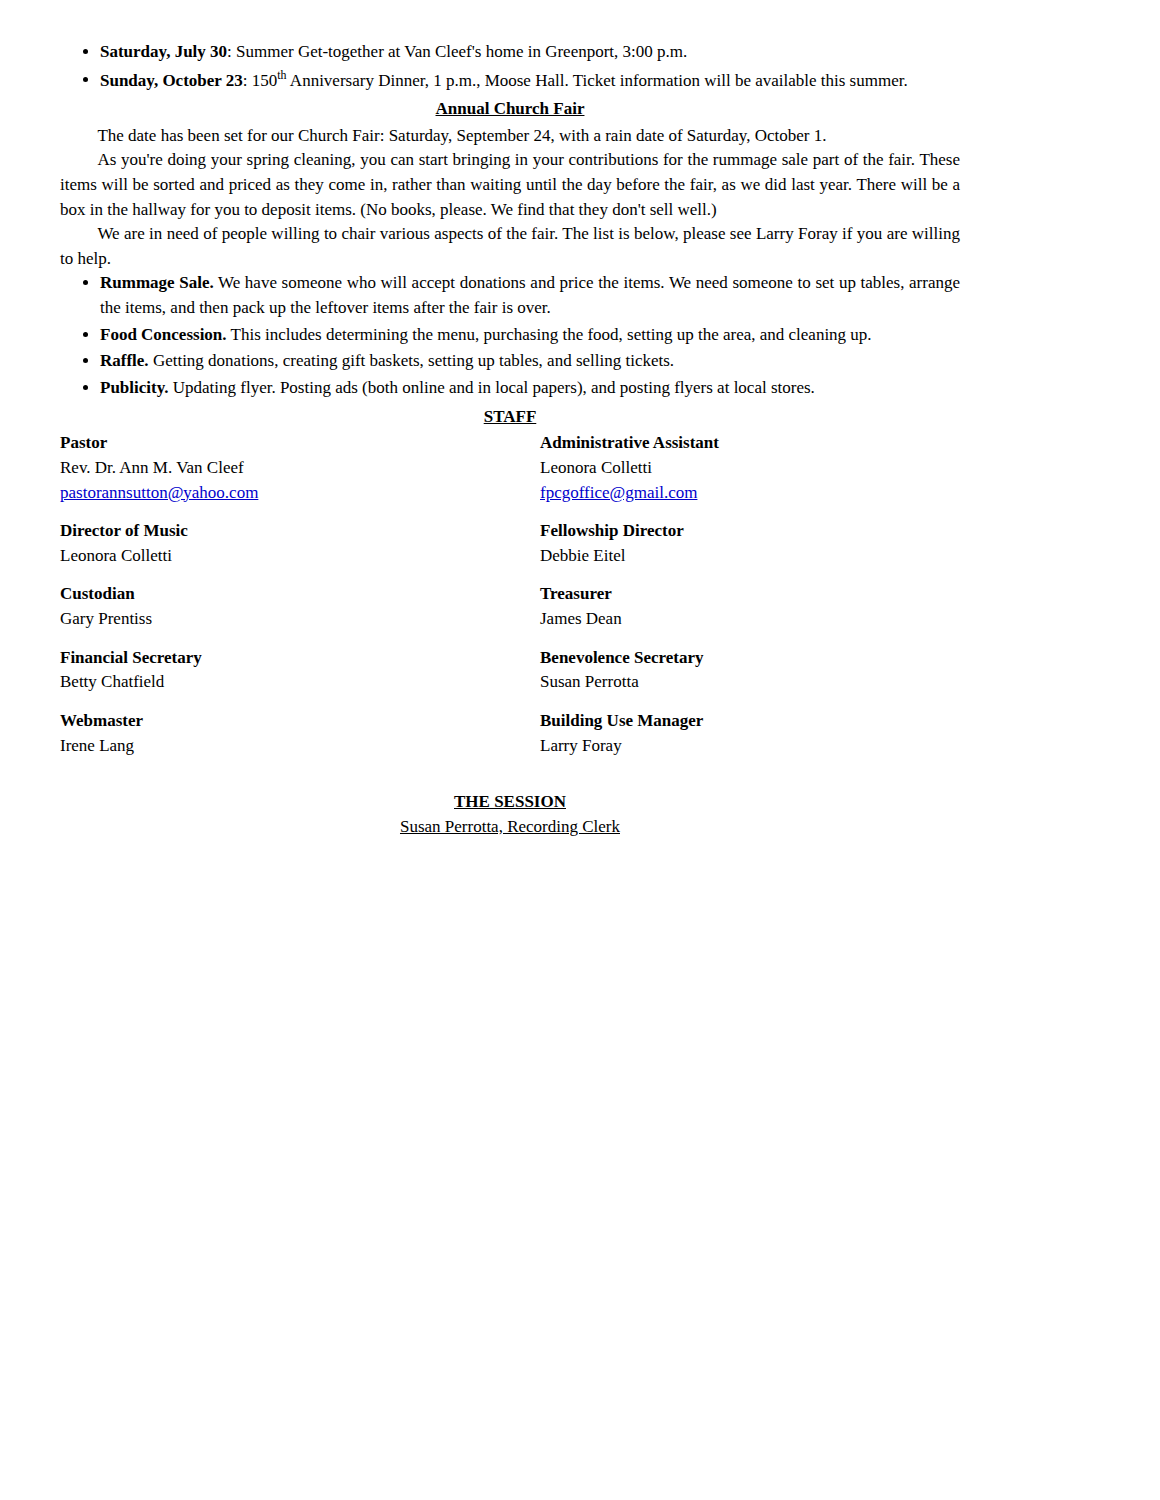Saturday, July 30: Summer Get-together at Van Cleef's home in Greenport, 3:00 p.m.
Sunday, October 23: 150th Anniversary Dinner, 1 p.m., Moose Hall. Ticket information will be available this summer.
Annual Church Fair
The date has been set for our Church Fair: Saturday, September 24, with a rain date of Saturday, October 1.
As you're doing your spring cleaning, you can start bringing in your contributions for the rummage sale part of the fair. These items will be sorted and priced as they come in, rather than waiting until the day before the fair, as we did last year. There will be a box in the hallway for you to deposit items. (No books, please. We find that they don't sell well.)
We are in need of people willing to chair various aspects of the fair. The list is below, please see Larry Foray if you are willing to help.
Rummage Sale. We have someone who will accept donations and price the items. We need someone to set up tables, arrange the items, and then pack up the leftover items after the fair is over.
Food Concession. This includes determining the menu, purchasing the food, setting up the area, and cleaning up.
Raffle. Getting donations, creating gift baskets, setting up tables, and selling tickets.
Publicity. Updating flyer. Posting ads (both online and in local papers), and posting flyers at local stores.
STAFF
| Pastor Rev. Dr. Ann M. Van Cleef pastorannsutton@yahoo.com | Administrative Assistant Leonora Colletti fpcgoffice@gmail.com |
| Director of Music Leonora Colletti | Fellowship Director Debbie Eitel |
| Custodian Gary Prentiss | Treasurer James Dean |
| Financial Secretary Betty Chatfield | Benevolence Secretary Susan Perrotta |
| Webmaster Irene Lang | Building Use Manager Larry Foray |
THE SESSION
Susan Perrotta, Recording Clerk